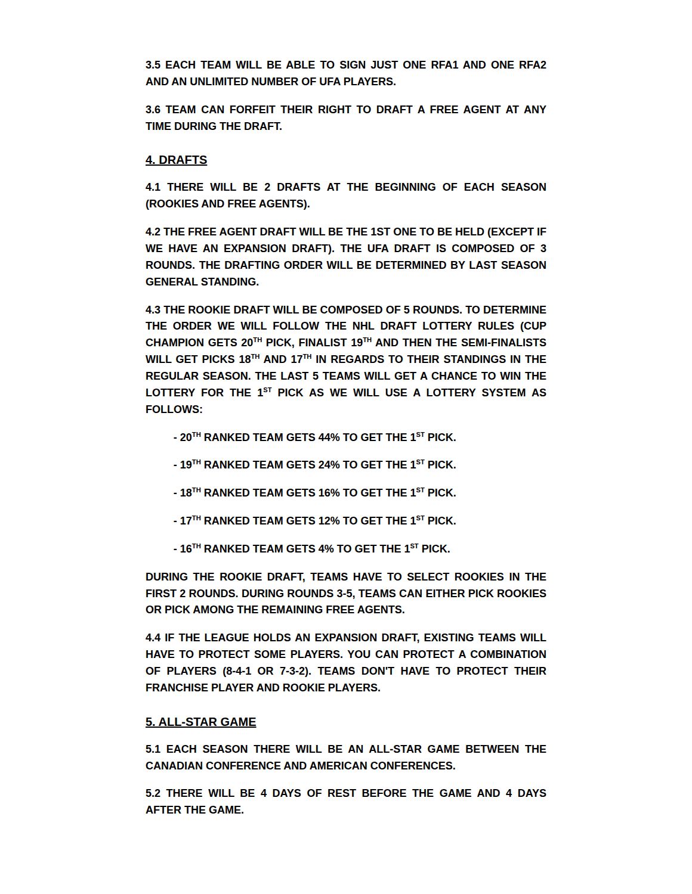3.5 Each team will be able to sign just one RFA1 and one RFA2 and an unlimited number of UFA players.
3.6 Team can forfeit their right to draft a free agent at any time during the draft.
4. Drafts
4.1 There will be 2 drafts at the beginning of each season (rookies and free agents).
4.2 The free agent draft will be the 1st one to be held (except if we have an expansion draft). The UFA draft is composed of 3 rounds. The drafting order will be determined by last season general standing.
4.3 The rookie draft will be composed of 5 rounds. To determine the order we will follow the NHL draft lottery rules (cup champion gets 20th pick, finalist 19th and then the semi-finalists will get picks 18th and 17th in regards to their standings in the regular season. The last 5 teams will get a chance to win the lottery for the 1st pick as we will use a lottery system as follows:
- 20th ranked team gets 44% to get the 1st pick.
- 19th ranked team gets 24% to get the 1st pick.
- 18th ranked team gets 16% to get the 1st pick.
- 17th ranked team gets 12% to get the 1st pick.
- 16th ranked team gets 4% to get the 1st pick.
During the rookie draft, teams have to select rookies in the first 2 rounds. During rounds 3-5, teams can either pick rookies or pick among the remaining free agents.
4.4 If the league holds an expansion draft, existing teams will have to protect some players. You can protect a combination of players (8-4-1 or 7-3-2). Teams don't have to protect their franchise player and rookie players.
5. All-Star Game
5.1 Each season there will be an all-star game between the Canadian conference and American conferences.
5.2 There will be 4 days of rest before the game and 4 days after the game.